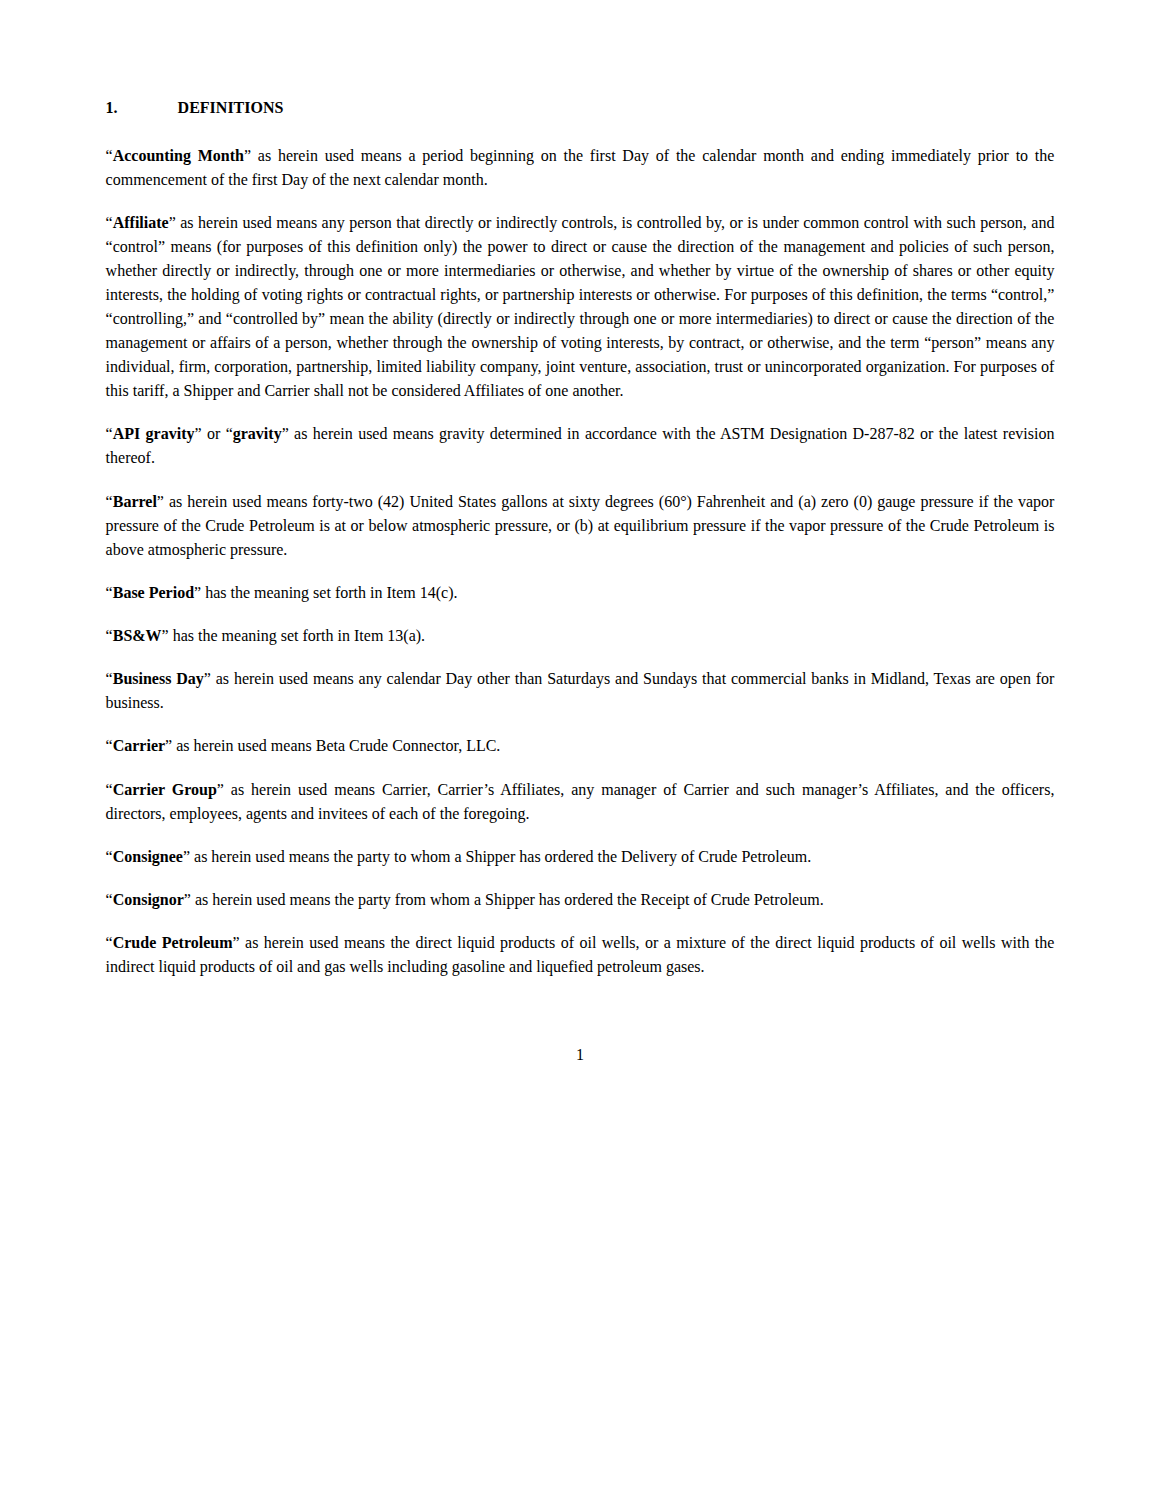1. DEFINITIONS
“Accounting Month” as herein used means a period beginning on the first Day of the calendar month and ending immediately prior to the commencement of the first Day of the next calendar month.
“Affiliate” as herein used means any person that directly or indirectly controls, is controlled by, or is under common control with such person, and “control” means (for purposes of this definition only) the power to direct or cause the direction of the management and policies of such person, whether directly or indirectly, through one or more intermediaries or otherwise, and whether by virtue of the ownership of shares or other equity interests, the holding of voting rights or contractual rights, or partnership interests or otherwise. For purposes of this definition, the terms “control,” “controlling,” and “controlled by” mean the ability (directly or indirectly through one or more intermediaries) to direct or cause the direction of the management or affairs of a person, whether through the ownership of voting interests, by contract, or otherwise, and the term “person” means any individual, firm, corporation, partnership, limited liability company, joint venture, association, trust or unincorporated organization. For purposes of this tariff, a Shipper and Carrier shall not be considered Affiliates of one another.
“API gravity” or “gravity” as herein used means gravity determined in accordance with the ASTM Designation D-287-82 or the latest revision thereof.
“Barrel” as herein used means forty-two (42) United States gallons at sixty degrees (60°) Fahrenheit and (a) zero (0) gauge pressure if the vapor pressure of the Crude Petroleum is at or below atmospheric pressure, or (b) at equilibrium pressure if the vapor pressure of the Crude Petroleum is above atmospheric pressure.
“Base Period” has the meaning set forth in Item 14(c).
“BS&W” has the meaning set forth in Item 13(a).
“Business Day” as herein used means any calendar Day other than Saturdays and Sundays that commercial banks in Midland, Texas are open for business.
“Carrier” as herein used means Beta Crude Connector, LLC.
“Carrier Group” as herein used means Carrier, Carrier’s Affiliates, any manager of Carrier and such manager’s Affiliates, and the officers, directors, employees, agents and invitees of each of the foregoing.
“Consignee” as herein used means the party to whom a Shipper has ordered the Delivery of Crude Petroleum.
“Consignor” as herein used means the party from whom a Shipper has ordered the Receipt of Crude Petroleum.
“Crude Petroleum” as herein used means the direct liquid products of oil wells, or a mixture of the direct liquid products of oil wells with the indirect liquid products of oil and gas wells including gasoline and liquefied petroleum gases.
1